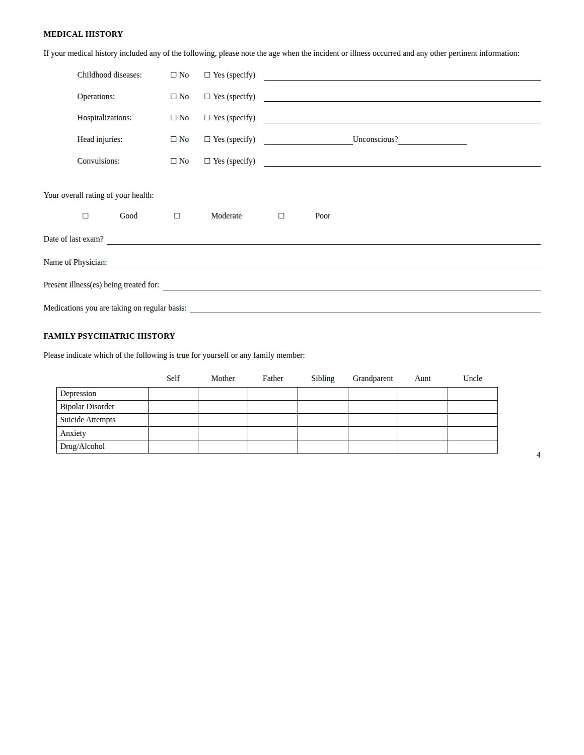MEDICAL HISTORY
If your medical history included any of the following, please note the age when the incident or illness occurred and any other pertinent information:
| Childhood diseases: | ☐ No | ☐ Yes (specify) | |
| Operations: | ☐ No | ☐ Yes (specify) | |
| Hospitalizations: | ☐ No | ☐ Yes (specify) | |
| Head injuries: | ☐ No | ☐ Yes (specify) | Unconscious? |
| Convulsions: | ☐ No | ☐ Yes (specify) | |
Your overall rating of your health:
☐Good ☐Moderate ☐Poor
Date of last exam?
Name of Physician:
Present illness(es) being treated for:
Medications you are taking on regular basis:
FAMILY PSYCHIATRIC HISTORY
Please indicate which of the following is true for yourself or any family member:
| | Self | Mother | Father | Sibling | Grandparent | Aunt | Uncle |
| --- | --- | --- | --- | --- | --- | --- | --- |
| Depression | | | | | | | |
| Bipolar Disorder | | | | | | | |
| Suicide Attempts | | | | | | | |
| Anxiety | | | | | | | |
| Drug/Alcohol | | | | | | | |
4